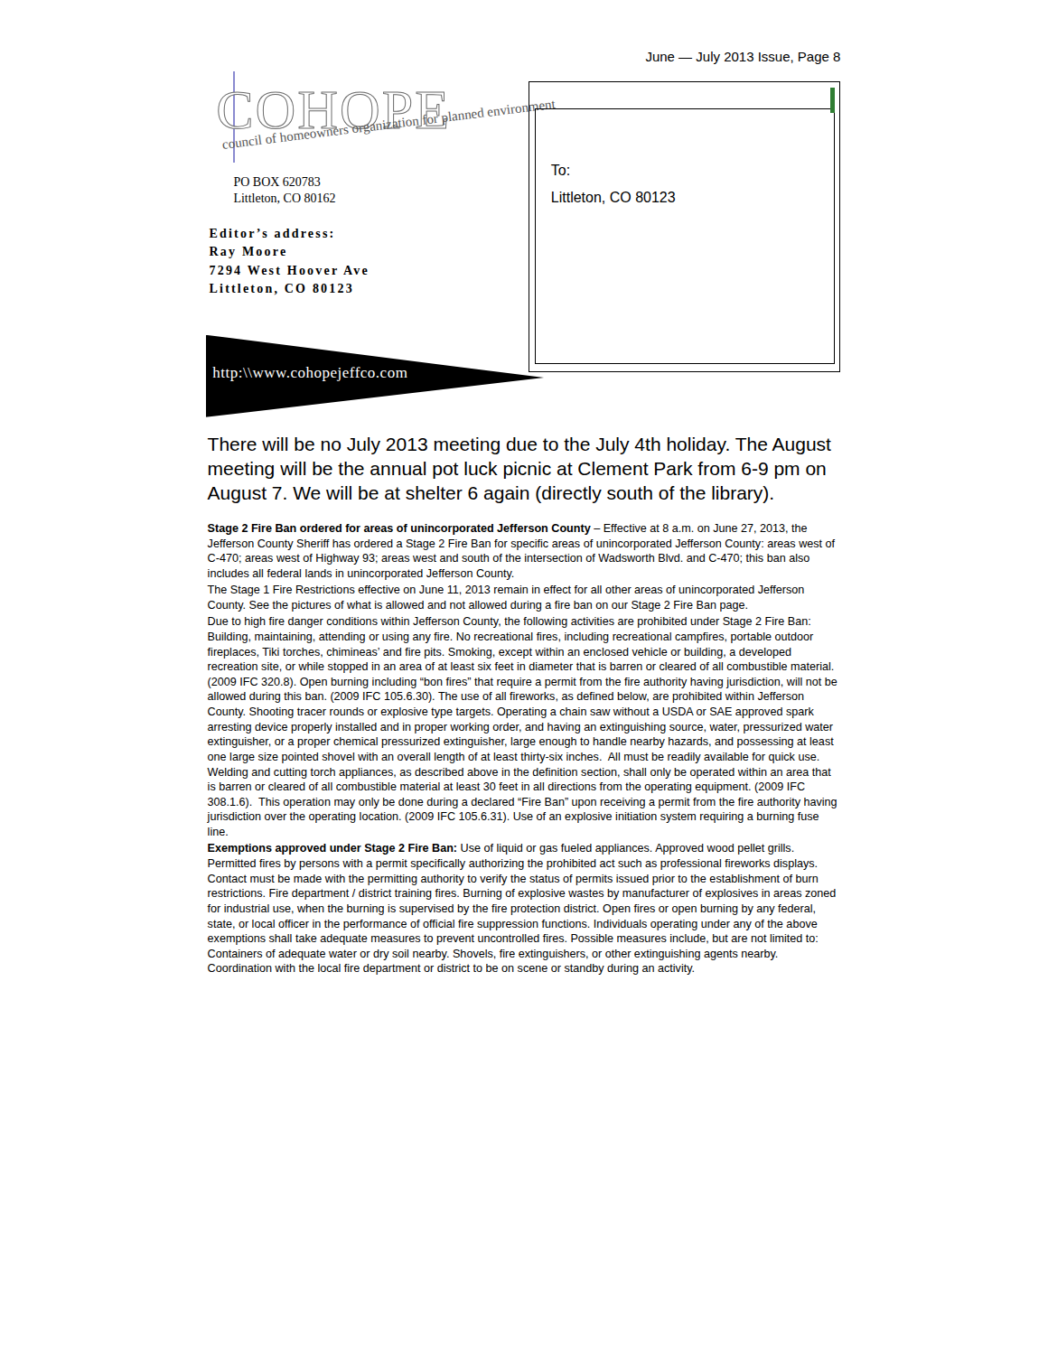June — July 2013 Issue, Page 8
COHOPE
council of homeowners organization for planned environment
PO BOX 620783
Littleton, CO 80162
Editor’s address:
Ray Moore
7294 West Hoover Ave
Littleton, CO 80123
http:\\www.cohopejeffco.com
To:
Littleton, CO 80123
There will be no July 2013 meeting due to the July 4th holiday. The August meeting will be the annual pot luck picnic at Clement Park from 6-9 pm on August 7. We will be at shelter 6 again (directly south of the library).
Stage 2 Fire Ban ordered for areas of unincorporated Jefferson County – Effective at 8 a.m. on June 27, 2013, the Jefferson County Sheriff has ordered a Stage 2 Fire Ban for specific areas of unincorporated Jefferson County: areas west of C-470; areas west of Highway 93; areas west and south of the intersection of Wadsworth Blvd. and C-470; this ban also includes all federal lands in unincorporated Jefferson County.
The Stage 1 Fire Restrictions effective on June 11, 2013 remain in effect for all other areas of unincorporated Jefferson County. See the pictures of what is allowed and not allowed during a fire ban on our Stage 2 Fire Ban page.
Due to high fire danger conditions within Jefferson County, the following activities are prohibited under Stage 2 Fire Ban: Building, maintaining, attending or using any fire. No recreational fires, including recreational campfires, portable outdoor fireplaces, Tiki torches, chimineas’ and fire pits. Smoking, except within an enclosed vehicle or building, a developed recreation site, or while stopped in an area of at least six feet in diameter that is barren or cleared of all combustible material. (2009 IFC 320.8). Open burning including “bon fires” that require a permit from the fire authority having jurisdiction, will not be allowed during this ban. (2009 IFC 105.6.30). The use of all fireworks, as defined below, are prohibited within Jefferson County. Shooting tracer rounds or explosive type targets. Operating a chain saw without a USDA or SAE approved spark arresting device properly installed and in proper working order, and having an extinguishing source, water, pressurized water extinguisher, or a proper chemical pressurized extinguisher, large enough to handle nearby hazards, and possessing at least one large size pointed shovel with an overall length of at least thirty-six inches. All must be readily available for quick use. Welding and cutting torch appliances, as described above in the definition section, shall only be operated within an area that is barren or cleared of all combustible material at least 30 feet in all directions from the operating equipment. (2009 IFC 308.1.6). This operation may only be done during a declared “Fire Ban” upon receiving a permit from the fire authority having jurisdiction over the operating location. (2009 IFC 105.6.31). Use of an explosive initiation system requiring a burning fuse line.
Exemptions approved under Stage 2 Fire Ban: Use of liquid or gas fueled appliances. Approved wood pellet grills. Permitted fires by persons with a permit specifically authorizing the prohibited act such as professional fireworks displays. Contact must be made with the permitting authority to verify the status of permits issued prior to the establishment of burn restrictions. Fire department / district training fires. Burning of explosive wastes by manufacturer of explosives in areas zoned for industrial use, when the burning is supervised by the fire protection district. Open fires or open burning by any federal, state, or local officer in the performance of official fire suppression functions. Individuals operating under any of the above exemptions shall take adequate measures to prevent uncontrolled fires. Possible measures include, but are not limited to: Containers of adequate water or dry soil nearby. Shovels, fire extinguishers, or other extinguishing agents nearby. Coordination with the local fire department or district to be on scene or standby during an activity.